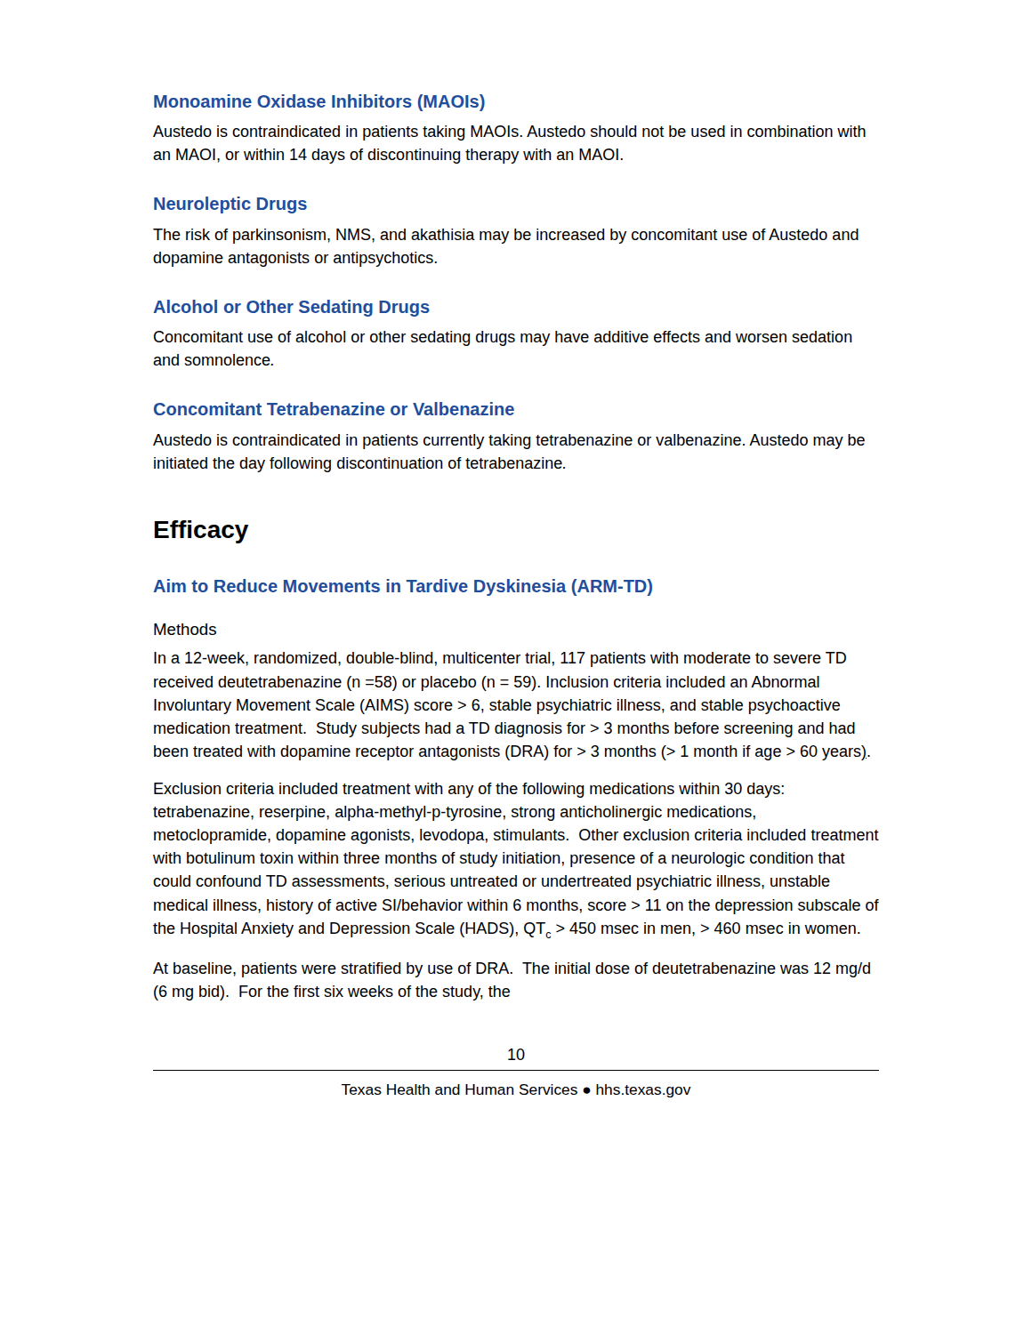Monoamine Oxidase Inhibitors (MAOIs)
Austedo is contraindicated in patients taking MAOIs. Austedo should not be used in combination with an MAOI, or within 14 days of discontinuing therapy with an MAOI.
Neuroleptic Drugs
The risk of parkinsonism, NMS, and akathisia may be increased by concomitant use of Austedo and dopamine antagonists or antipsychotics.
Alcohol or Other Sedating Drugs
Concomitant use of alcohol or other sedating drugs may have additive effects and worsen sedation and somnolence.
Concomitant Tetrabenazine or Valbenazine
Austedo is contraindicated in patients currently taking tetrabenazine or valbenazine. Austedo may be initiated the day following discontinuation of tetrabenazine.
Efficacy
Aim to Reduce Movements in Tardive Dyskinesia (ARM-TD)
Methods
In a 12-week, randomized, double-blind, multicenter trial, 117 patients with moderate to severe TD received deutetrabenazine (n =58) or placebo (n = 59). Inclusion criteria included an Abnormal Involuntary Movement Scale (AIMS) score > 6, stable psychiatric illness, and stable psychoactive medication treatment. Study subjects had a TD diagnosis for > 3 months before screening and had been treated with dopamine receptor antagonists (DRA) for > 3 months (> 1 month if age > 60 years).
Exclusion criteria included treatment with any of the following medications within 30 days: tetrabenazine, reserpine, alpha-methyl-p-tyrosine, strong anticholinergic medications, metoclopramide, dopamine agonists, levodopa, stimulants. Other exclusion criteria included treatment with botulinum toxin within three months of study initiation, presence of a neurologic condition that could confound TD assessments, serious untreated or undertreated psychiatric illness, unstable medical illness, history of active SI/behavior within 6 months, score > 11 on the depression subscale of the Hospital Anxiety and Depression Scale (HADS), QTc > 450 msec in men, > 460 msec in women.
At baseline, patients were stratified by use of DRA. The initial dose of deutetrabenazine was 12 mg/d (6 mg bid). For the first six weeks of the study, the
10
Texas Health and Human Services ● hhs.texas.gov